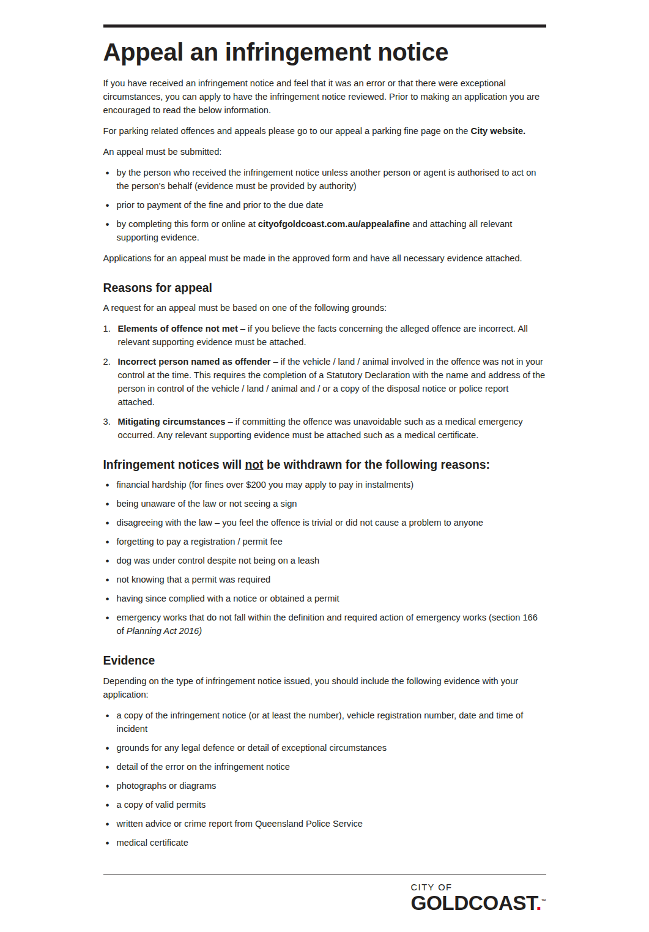Appeal an infringement notice
If you have received an infringement notice and feel that it was an error or that there were exceptional circumstances, you can apply to have the infringement notice reviewed. Prior to making an application you are encouraged to read the below information.
For parking related offences and appeals please go to our appeal a parking fine page on the City website.
An appeal must be submitted:
by the person who received the infringement notice unless another person or agent is authorised to act on the person's behalf (evidence must be provided by authority)
prior to payment of the fine and prior to the due date
by completing this form or online at cityofgoldcoast.com.au/appealafine and attaching all relevant supporting evidence.
Applications for an appeal must be made in the approved form and have all necessary evidence attached.
Reasons for appeal
A request for an appeal must be based on one of the following grounds:
Elements of offence not met – if you believe the facts concerning the alleged offence are incorrect. All relevant supporting evidence must be attached.
Incorrect person named as offender – if the vehicle / land / animal involved in the offence was not in your control at the time. This requires the completion of a Statutory Declaration with the name and address of the person in control of the vehicle / land / animal and / or a copy of the disposal notice or police report attached.
Mitigating circumstances – if committing the offence was unavoidable such as a medical emergency occurred. Any relevant supporting evidence must be attached such as a medical certificate.
Infringement notices will not be withdrawn for the following reasons:
financial hardship (for fines over $200 you may apply to pay in instalments)
being unaware of the law or not seeing a sign
disagreeing with the law – you feel the offence is trivial or did not cause a problem to anyone
forgetting to pay a registration / permit fee
dog was under control despite not being on a leash
not knowing that a permit was required
having since complied with a notice or obtained a permit
emergency works that do not fall within the definition and required action of emergency works (section 166 of Planning Act 2016)
Evidence
Depending on the type of infringement notice issued, you should include the following evidence with your application:
a copy of the infringement notice (or at least the number), vehicle registration number, date and time of incident
grounds for any legal defence or detail of exceptional circumstances
detail of the error on the infringement notice
photographs or diagrams
a copy of valid permits
written advice or crime report from Queensland Police Service
medical certificate
CITY OF GOLD COAST.™